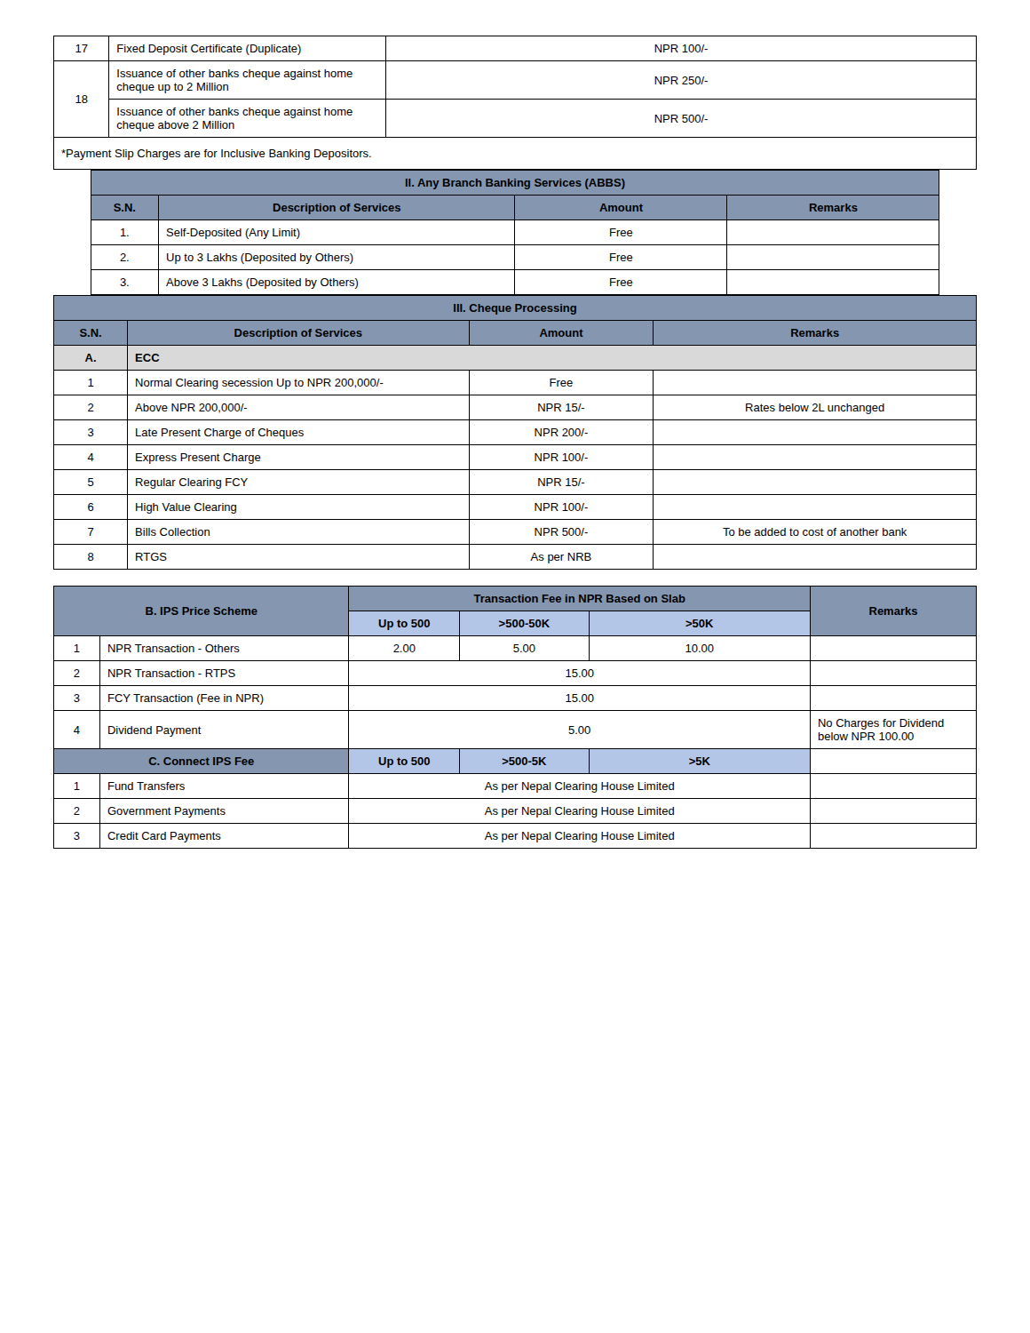| 17 | Fixed Deposit Certificate (Duplicate) | NPR 100/- |
| 18 | Issuance of other banks cheque against home cheque up to 2 Million | NPR 250/- |
| Issuance of other banks cheque against home cheque above 2 Million | NPR 500/- |
| *Payment Slip Charges are for Inclusive Banking Depositors. |
| ll. Any Branch Banking Services (ABBS) |
| S.N. | Description of Services | Amount | Remarks |
| 1. | Self-Deposited (Any Limit) | Free | |
| 2. | Up to 3 Lakhs (Deposited by Others) | Free | |
| 3. | Above 3 Lakhs (Deposited by Others) | Free | |
| III. Cheque Processing |
| S.N. | Description of Services | Amount | Remarks |
| A. | ECC |
| 1 | Normal Clearing secession Up to NPR 200,000/- | Free | |
| 2 | Above NPR 200,000/- | NPR 15/- | Rates below 2L unchanged |
| 3 | Late Present Charge of Cheques | NPR 200/- | |
| 4 | Express Present Charge | NPR 100/- | |
| 5 | Regular Clearing FCY | NPR 15/- | |
| 6 | High Value Clearing | NPR 100/- | |
| 7 | Bills Collection | NPR 500/- | To be added to cost of another bank |
| 8 | RTGS | As per NRB | |
| B. IPS Price Scheme | Transaction Fee in NPR Based on Slab | Remarks |
| Up to 500 | >500-50K | >50K |
| 1 | NPR Transaction - Others | 2.00 | 5.00 | 10.00 | |
| 2 | NPR Transaction - RTPS | 15.00 | |
| 3 | FCY Transaction (Fee in NPR) | 15.00 | |
| 4 | Dividend Payment | 5.00 | No Charges for Dividend below NPR 100.00 |
| C. Connect IPS Fee | Up to 500 | >500-5K | >5K | |
| 1 | Fund Transfers | As per Nepal Clearing House Limited | |
| 2 | Government Payments | As per Nepal Clearing House Limited | |
| 3 | Credit Card Payments | As per Nepal Clearing House Limited | |